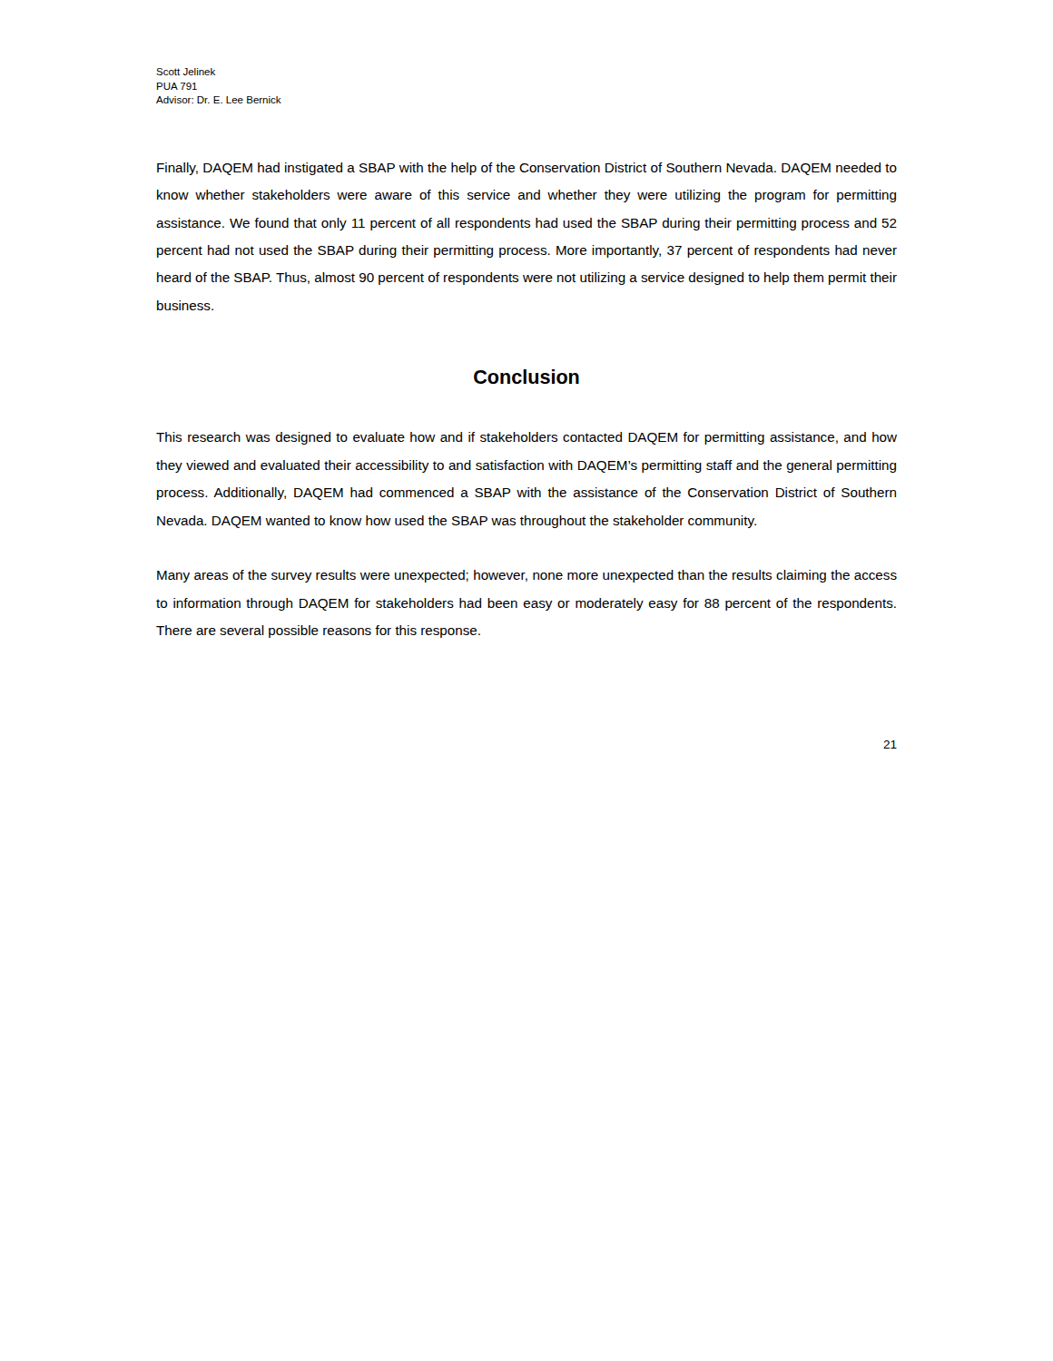Scott Jelinek
PUA 791
Advisor: Dr. E. Lee Bernick
Finally, DAQEM had instigated a SBAP with the help of the Conservation District of Southern Nevada. DAQEM needed to know whether stakeholders were aware of this service and whether they were utilizing the program for permitting assistance. We found that only 11 percent of all respondents had used the SBAP during their permitting process and 52 percent had not used the SBAP during their permitting process. More importantly, 37 percent of respondents had never heard of the SBAP. Thus, almost 90 percent of respondents were not utilizing a service designed to help them permit their business.
Conclusion
This research was designed to evaluate how and if stakeholders contacted DAQEM for permitting assistance, and how they viewed and evaluated their accessibility to and satisfaction with DAQEM’s permitting staff and the general permitting process. Additionally, DAQEM had commenced a SBAP with the assistance of the Conservation District of Southern Nevada. DAQEM wanted to know how used the SBAP was throughout the stakeholder community.
Many areas of the survey results were unexpected; however, none more unexpected than the results claiming the access to information through DAQEM for stakeholders had been easy or moderately easy for 88 percent of the respondents. There are several possible reasons for this response.
21